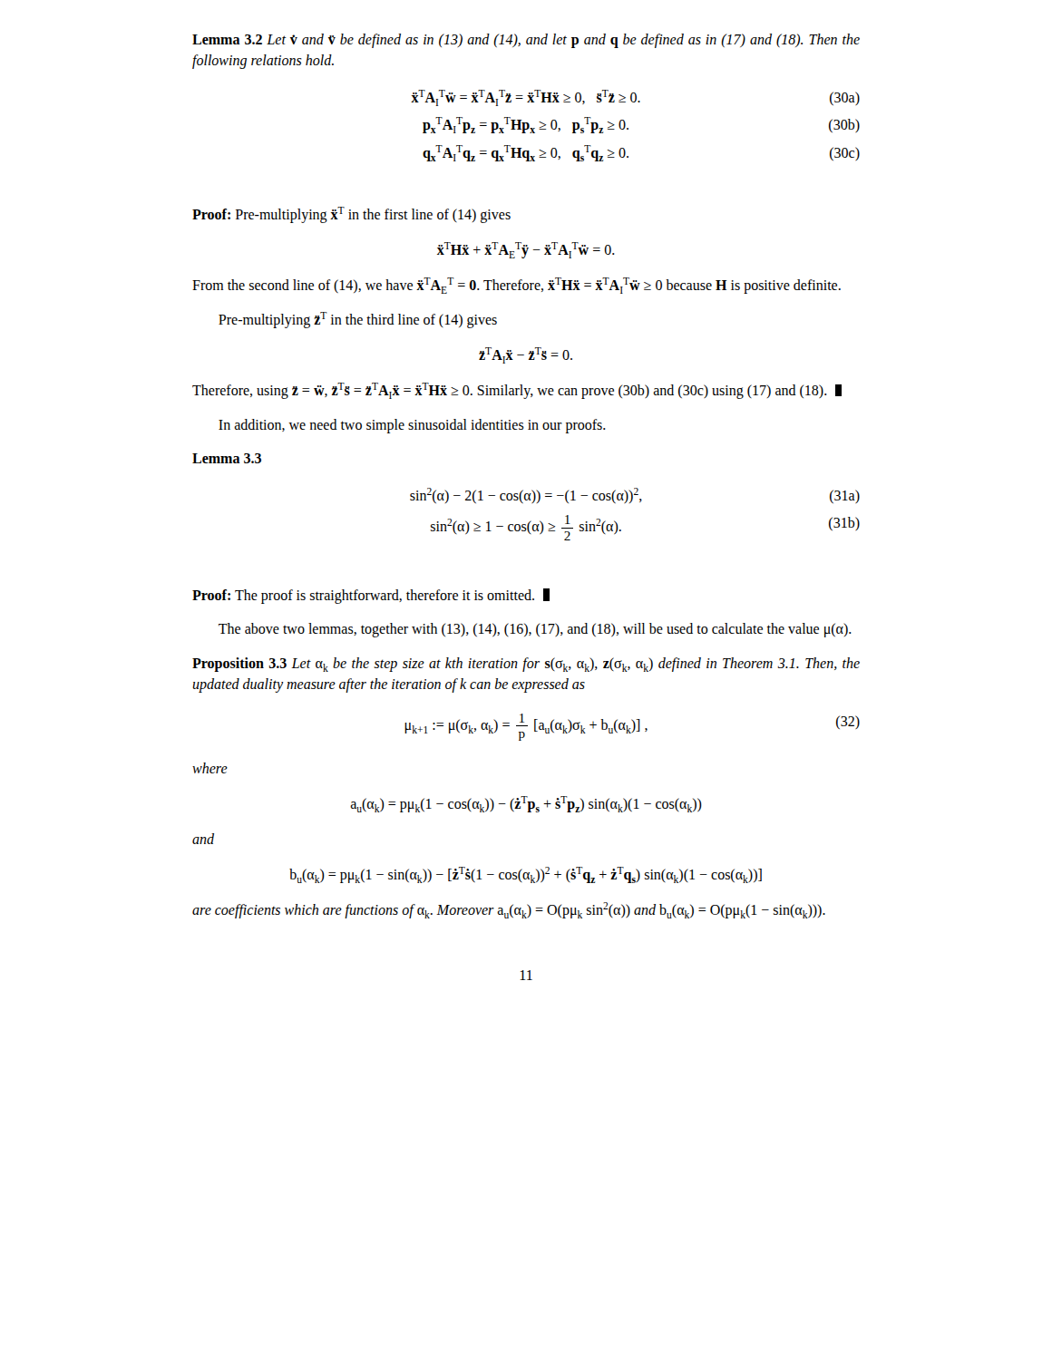Lemma 3.2 Let v̇ and v̈ be defined as in (13) and (14), and let p and q be defined as in (17) and (18). Then the following relations hold.
ẍTAITẅ = ẍTAITz̈ = ẍTHẍ ≥ 0, s̈Tz̈ ≥ 0. (30a)
pxTAITpz = pxTHpx ≥ 0, psTpz ≥ 0. (30b)
qxTAITqz = qxTHqx ≥ 0, qsTqz ≥ 0. (30c)
Proof: Pre-multiplying ẍT in the first line of (14) gives
ẍTHẍ + ẍTAETÿ − ẍTAITẅ = 0.
From the second line of (14), we have ẍTAET = 0. Therefore, ẍTHẍ = ẍTAITẅ ≥ 0 because H is positive definite.
Pre-multiplying z̈T in the third line of (14) gives
z̈TAIẍ − z̈Ts̈ = 0.
Therefore, using z̈ = ẅ, z̈Ts̈ = z̈TAIẍ = ẍTHẍ ≥ 0. Similarly, we can prove (30b) and (30c) using (17) and (18).
In addition, we need two simple sinusoidal identities in our proofs.
Lemma 3.3
sin2(α) − 2(1 − cos(α)) = −(1 − cos(α))2, (31a)
sin2(α) ≥ 1 − cos(α) ≥ 12 sin2(α). (31b)
Proof: The proof is straightforward, therefore it is omitted.
The above two lemmas, together with (13), (14), (16), (17), and (18), will be used to calculate the value μ(α).
Proposition 3.3 Let αk be the step size at kth iteration for s(σk, αk), z(σk, αk) defined in Theorem 3.1. Then, the updated duality measure after the iteration of k can be expressed as
μk+1 := μ(σk, αk) = 1 p [au(αk)σk + bu(αk)] , (32)
where
au(αk) = pμk(1 − cos(αk)) − (żTps + ṡTpz) sin(αk)(1 − cos(αk))
and
bu(αk) = pμk(1 − sin(αk)) − [żTṡ(1 − cos(αk))2 + (ṡTqz + żTqs) sin(αk)(1 − cos(αk))]
are coefficients which are functions of αk. Moreover au(αk) = O(pμk sin2(α)) and bu(αk) = O(pμk(1 − sin(αk))).
11